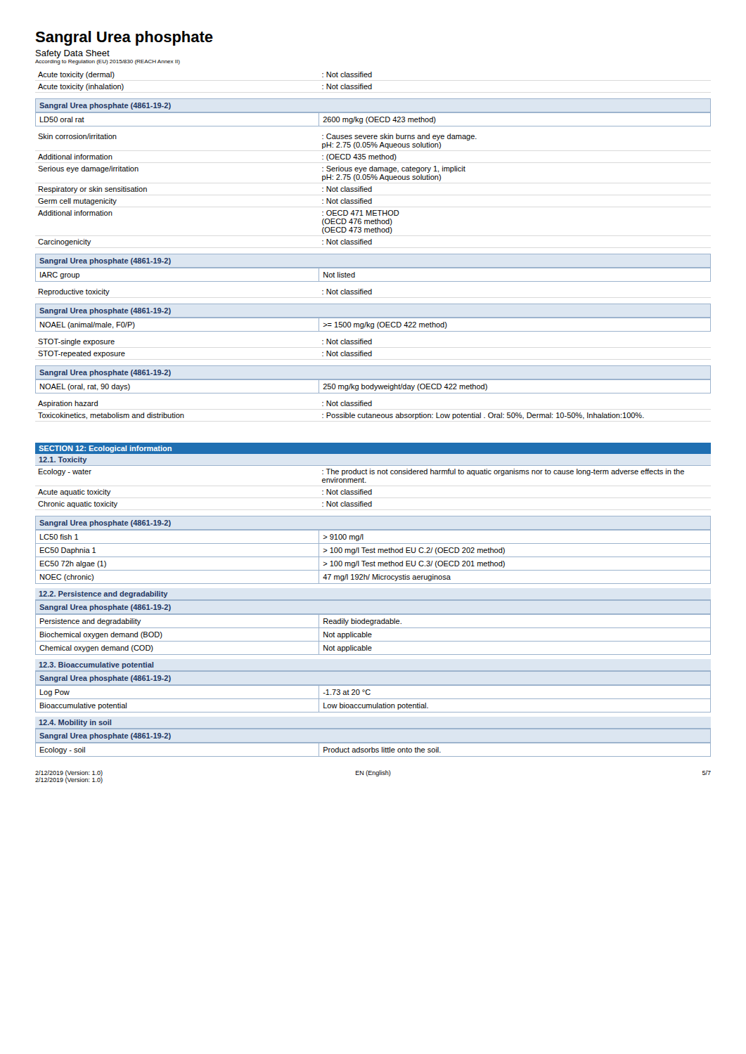Sangral Urea phosphate
Safety Data Sheet
According to Regulation (EU) 2015/830 (REACH Annex II)
| Acute toxicity (dermal) | : Not classified |
| Acute toxicity (inhalation) | : Not classified |
Sangral Urea phosphate (4861-19-2)
| LD50 oral rat | 2600 mg/kg (OECD 423 method) |
| Skin corrosion/irritation | : Causes severe skin burns and eye damage. pH: 2.75 (0.05% Aqueous solution) |
| Additional information | : (OECD 435 method) |
| Serious eye damage/irritation | : Serious eye damage, category 1, implicit pH: 2.75 (0.05% Aqueous solution) |
| Respiratory or skin sensitisation | : Not classified |
| Germ cell mutagenicity | : Not classified |
| Additional information | : OECD 471 METHOD (OECD 476 method) (OECD 473 method) |
| Carcinogenicity | : Not classified |
Sangral Urea phosphate (4861-19-2)
| IARC group | Not listed |
| Reproductive toxicity | : Not classified |
Sangral Urea phosphate (4861-19-2)
| NOAEL (animal/male, F0/P) | >= 1500 mg/kg (OECD 422 method) |
| STOT-single exposure | : Not classified |
| STOT-repeated exposure | : Not classified |
Sangral Urea phosphate (4861-19-2)
| NOAEL (oral, rat, 90 days) | 250 mg/kg bodyweight/day (OECD 422 method) |
| Aspiration hazard | : Not classified |
| Toxicokinetics, metabolism and distribution | : Possible cutaneous absorption: Low potential . Oral: 50%, Dermal: 10-50%, Inhalation:100%. |
SECTION 12: Ecological information
12.1. Toxicity
| Ecology - water | : The product is not considered harmful to aquatic organisms nor to cause long-term adverse effects in the environment. |
| Acute aquatic toxicity | : Not classified |
| Chronic aquatic toxicity | : Not classified |
Sangral Urea phosphate (4861-19-2)
| LC50 fish 1 | > 9100 mg/l |
| EC50 Daphnia 1 | > 100 mg/l Test method EU C.2/ (OECD 202 method) |
| EC50 72h algae (1) | > 100 mg/l Test method EU C.3/ (OECD 201 method) |
| NOEC (chronic) | 47 mg/l 192h/ Microcystis aeruginosa |
12.2. Persistence and degradability
Sangral Urea phosphate (4861-19-2)
| Persistence and degradability | Readily biodegradable. |
| Biochemical oxygen demand (BOD) | Not applicable |
| Chemical oxygen demand (COD) | Not applicable |
12.3. Bioaccumulative potential
Sangral Urea phosphate (4861-19-2)
| Log Pow | -1.73 at 20 °C |
| Bioaccumulative potential | Low bioaccumulation potential. |
12.4. Mobility in soil
Sangral Urea phosphate (4861-19-2)
| Ecology - soil | Product adsorbs little onto the soil. |
| 2/12/2019 (Version: 1.0) | EN (English) | 5/7 |
| 2/12/2019 (Version: 1.0) | | |